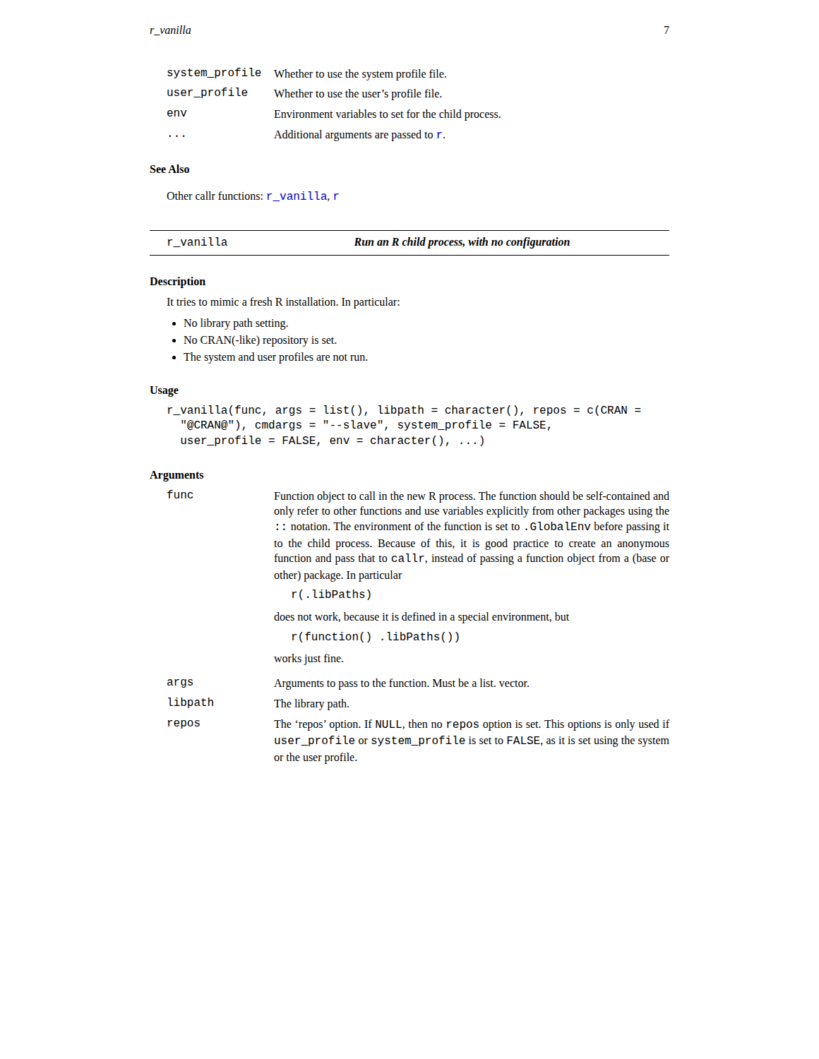r_vanilla 7
system_profile
Whether to use the system profile file.
user_profile
Whether to use the user’s profile file.
env
Environment variables to set for the child process.
...
Additional arguments are passed to r.
See Also
Other callr functions: r_vanilla, r
r_vanilla Run an R child process, with no configuration
Description
It tries to mimic a fresh R installation. In particular:
No library path setting.
No CRAN(-like) repository is set.
The system and user profiles are not run.
Usage
r_vanilla(func, args = list(), libpath = character(), repos = c(CRAN =
  "@CRAN@"), cmdargs = "--slave", system_profile = FALSE,
  user_profile = FALSE, env = character(), ...)
Arguments
func
Function object to call in the new R process. The function should be self-contained and only refer to other functions and use variables explicitly from other packages using the :: notation. The environment of the function is set to .GlobalEnv before passing it to the child process. Because of this, it is good practice to create an anonymous function and pass that to callr, instead of passing a function object from a (base or other) package. In particular
r(.libPaths)
does not work, because it is defined in a special environment, but
r(function() .libPaths())
works just fine.
args
Arguments to pass to the function. Must be a list. vector.
libpath
The library path.
repos
The ‘repos’ option. If NULL, then no repos option is set. This options is only used if user_profile or system_profile is set to FALSE, as it is set using the system or the user profile.